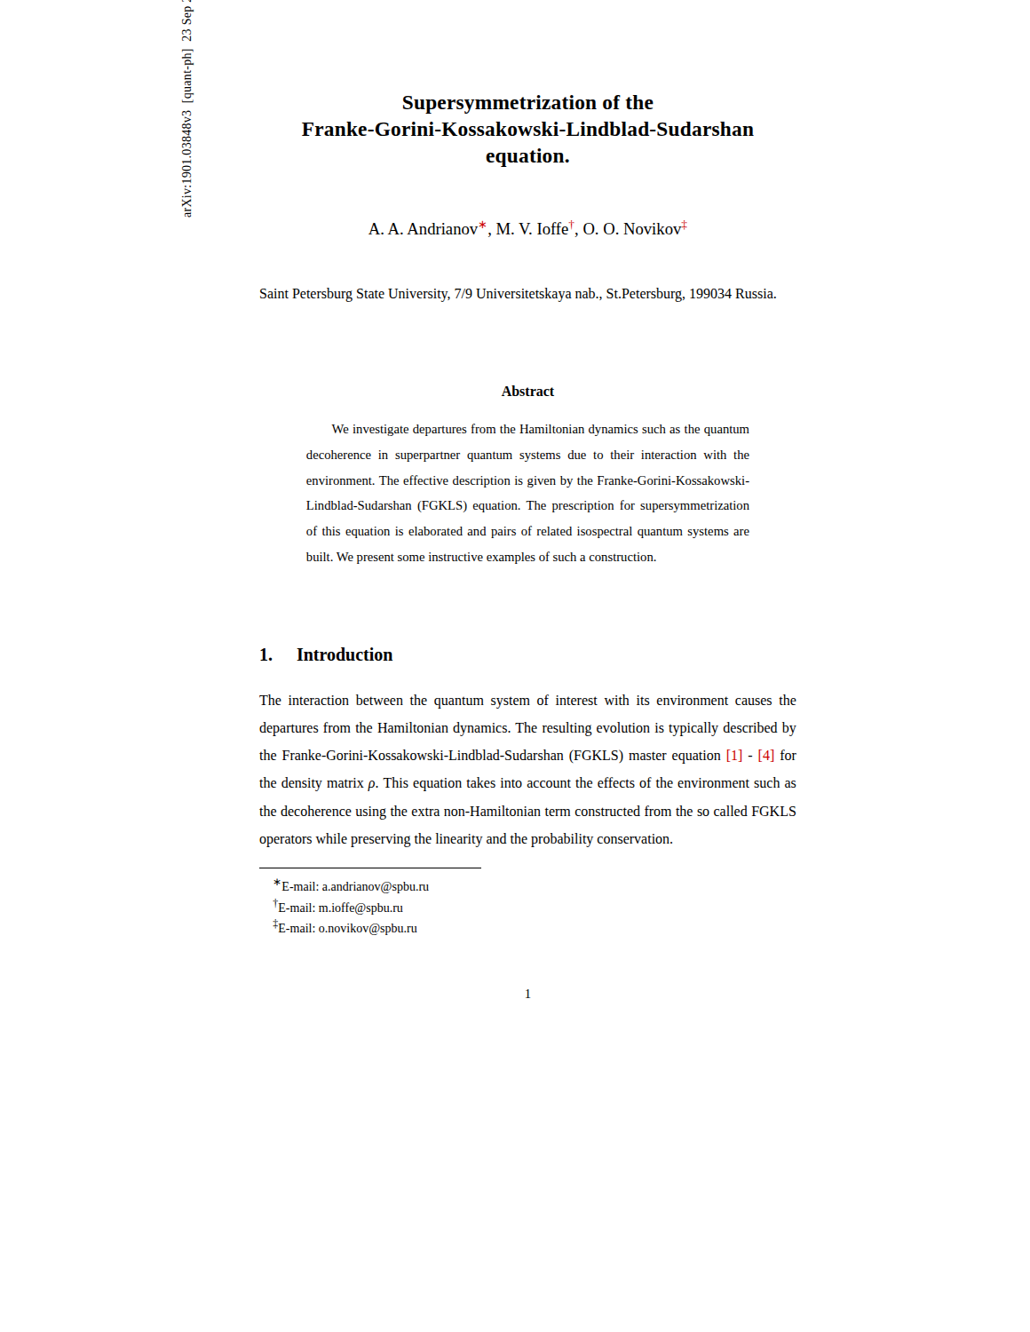arXiv:1901.03848v3 [quant-ph] 23 Sep 2019
Supersymmetrization of the
Franke-Gorini-Kossakowski-Lindblad-Sudarshan
equation.
A. A. Andrianov∗, M. V. Ioffe†, O. O. Novikov‡
Saint Petersburg State University, 7/9 Universitetskaya nab., St.Petersburg, 199034 Russia.
Abstract
We investigate departures from the Hamiltonian dynamics such as the quantum decoherence in superpartner quantum systems due to their interaction with the environment. The effective description is given by the Franke-Gorini-Kossakowski-Lindblad-Sudarshan (FGKLS) equation. The prescription for supersymmetrization of this equation is elaborated and pairs of related isospectral quantum systems are built. We present some instructive examples of such a construction.
1. Introduction
The interaction between the quantum system of interest with its environment causes the departures from the Hamiltonian dynamics. The resulting evolution is typically described by the Franke-Gorini-Kossakowski-Lindblad-Sudarshan (FGKLS) master equation [1] - [4] for the density matrix ρ. This equation takes into account the effects of the environment such as the decoherence using the extra non-Hamiltonian term constructed from the so called FGKLS operators while preserving the linearity and the probability conservation.
∗E-mail: a.andrianov@spbu.ru
†E-mail: m.ioffe@spbu.ru
‡E-mail: o.novikov@spbu.ru
1